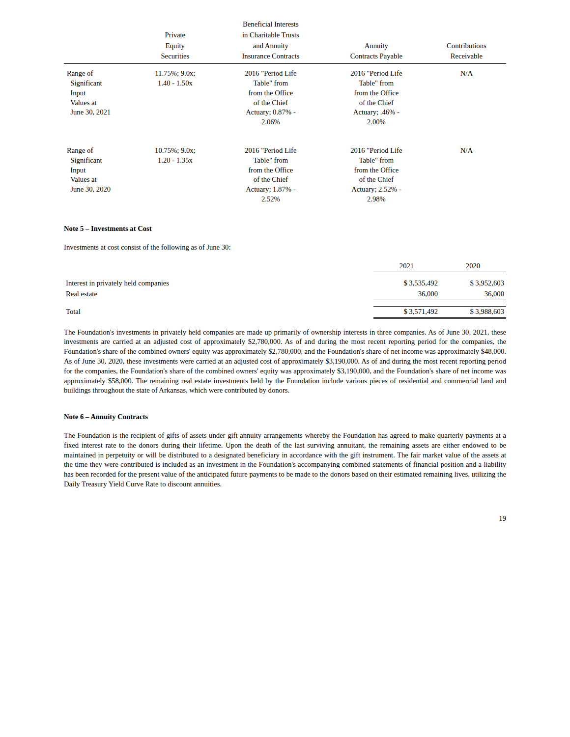| | | Beneficial Interests | | |
| --- | --- | --- | --- | --- |
| | Private | in Charitable Trusts | | |
| | Equity | and Annuity | Annuity | Contributions |
| | Securities | Insurance Contracts | Contracts Payable | Receivable |
| Range of Significant Input Values at June 30, 2021 | 11.75%; 9.0x; 1.40 - 1.50x | 2016 "Period Life Table" from from the Office of the Chief Actuary; 0.87% - 2.06% | 2016 "Period Life Table" from from the Office of the Chief Actuary; .46% - 2.00% | N/A |
| Range of Significant Input Values at June 30, 2020 | 10.75%; 9.0x; 1.20 - 1.35x | 2016 "Period Life Table" from from the Office of the Chief Actuary; 1.87% - 2.52% | 2016 "Period Life Table" from from the Office of the Chief Actuary; 2.52% - 2.98% | N/A |
Note 5 – Investments at Cost
Investments at cost consist of the following as of June 30:
| | 2021 | 2020 |
| Interest in privately held companies | $ 3,535,492 | $ 3,952,603 |
| Real estate | 36,000 | 36,000 |
| Total | $ 3,571,492 | $ 3,988,603 |
The Foundation's investments in privately held companies are made up primarily of ownership interests in three companies. As of June 30, 2021, these investments are carried at an adjusted cost of approximately $2,780,000. As of and during the most recent reporting period for the companies, the Foundation's share of the combined owners' equity was approximately $2,780,000, and the Foundation's share of net income was approximately $48,000. As of June 30, 2020, these investments were carried at an adjusted cost of approximately $3,190,000. As of and during the most recent reporting period for the companies, the Foundation's share of the combined owners' equity was approximately $3,190,000, and the Foundation's share of net income was approximately $58,000. The remaining real estate investments held by the Foundation include various pieces of residential and commercial land and buildings throughout the state of Arkansas, which were contributed by donors.
Note 6 – Annuity Contracts
The Foundation is the recipient of gifts of assets under gift annuity arrangements whereby the Foundation has agreed to make quarterly payments at a fixed interest rate to the donors during their lifetime. Upon the death of the last surviving annuitant, the remaining assets are either endowed to be maintained in perpetuity or will be distributed to a designated beneficiary in accordance with the gift instrument. The fair market value of the assets at the time they were contributed is included as an investment in the Foundation's accompanying combined statements of financial position and a liability has been recorded for the present value of the anticipated future payments to be made to the donors based on their estimated remaining lives, utilizing the Daily Treasury Yield Curve Rate to discount annuities.
19